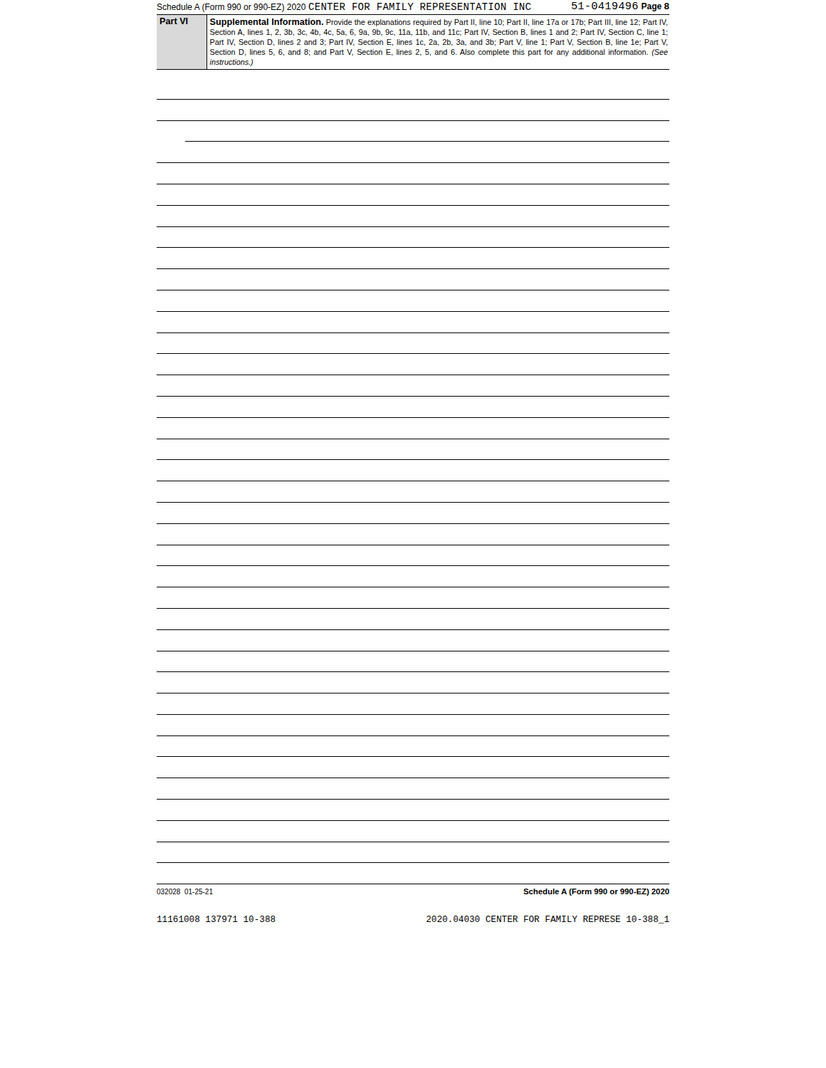Schedule A (Form 990 or 990-EZ) 2020 CENTER FOR FAMILY REPRESENTATION INC
51-0419496 Page 8
Part VI
Supplemental Information. Provide the explanations required by Part II, line 10; Part II, line 17a or 17b; Part III, line 12; Part IV, Section A, lines 1, 2, 3b, 3c, 4b, 4c, 5a, 6, 9a, 9b, 9c, 11a, 11b, and 11c; Part IV, Section B, lines 1 and 2; Part IV, Section C, line 1; Part IV, Section D, lines 2 and 3; Part IV, Section E, lines 1c, 2a, 2b, 3a, and 3b; Part V, line 1; Part V, Section B, line 1e; Part V, Section D, lines 5, 6, and 8; and Part V, Section E, lines 2, 5, and 6. Also complete this part for any additional information. (See instructions.)
032028 01-25-21
Schedule A (Form 990 or 990-EZ) 2020
11161008 137971 10-388
2020.04030 CENTER FOR FAMILY REPRESE 10-388_1